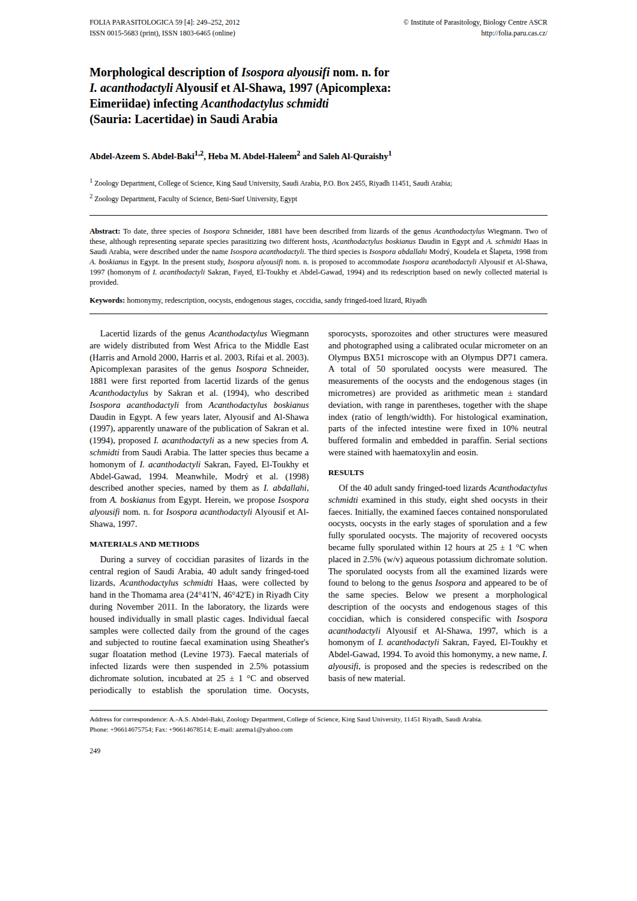FOLIA PARASITOLOGICA 59 [4]: 249–252, 2012
ISSN 0015-5683 (print), ISSN 1803-6465 (online)
© Institute of Parasitology, Biology Centre ASCR
http://folia.paru.cas.cz/
Morphological description of Isospora alyousifi nom. n. for
I. acanthodactyli Alyousif et Al-Shawa, 1997 (Apicomplexa:
Eimeriidae) infecting Acanthodactylus schmidti
(Sauria: Lacertidae) in Saudi Arabia
Abdel-Azeem S. Abdel-Baki1,2, Heba M. Abdel-Haleem2 and Saleh Al-Quraishy1
1 Zoology Department, College of Science, King Saud University, Saudi Arabia, P.O. Box 2455, Riyadh 11451, Saudi Arabia;
2 Zoology Department, Faculty of Science, Beni-Suef University, Egypt
Abstract: To date, three species of Isospora Schneider, 1881 have been described from lizards of the genus Acanthodactylus Wiegmann. Two of these, although representing separate species parasitizing two different hosts, Acanthodactylus boskianus Daudin in Egypt and A. schmidti Haas in Saudi Arabia, were described under the name Isospora acanthodactyli. The third species is Isospora abdallahi Modrý, Koudela et Šlapeta, 1998 from A. boskianus in Egypt. In the present study, Isospora alyousifi nom. n. is proposed to accommodate Isospora acanthodactyli Alyousif et Al-Shawa, 1997 (homonym of I. acanthodactyli Sakran, Fayed, El-Toukhy et Abdel-Gawad, 1994) and its redescription based on newly collected material is provided.
Keywords: homonymy, redescription, oocysts, endogenous stages, coccidia, sandy fringed-toed lizard, Riyadh
Lacertid lizards of the genus Acanthodactylus Wiegmann are widely distributed from West Africa to the Middle East (Harris and Arnold 2000, Harris et al. 2003, Rifai et al. 2003). Apicomplexan parasites of the genus Isospora Schneider, 1881 were first reported from lacertid lizards of the genus Acanthodactylus by Sakran et al. (1994), who described Isospora acanthodactyli from Acanthodactylus boskianus Daudin in Egypt. A few years later, Alyousif and Al-Shawa (1997), apparently unaware of the publication of Sakran et al. (1994), proposed I. acanthodactyli as a new species from A. schmidti from Saudi Arabia. The latter species thus became a homonym of I. acanthodactyli Sakran, Fayed, El-Toukhy et Abdel-Gawad, 1994. Meanwhile, Modrý et al. (1998) described another species, named by them as I. abdallahi, from A. boskianus from Egypt. Herein, we propose Isospora alyousifi nom. n. for Isospora acanthodactyli Alyousif et Al-Shawa, 1997.
Materials and Methods
During a survey of coccidian parasites of lizards in the central region of Saudi Arabia, 40 adult sandy fringed-toed lizards, Acanthodactylus schmidti Haas, were collected by hand in the Thomama area (24°41'N, 46°42'E) in Riyadh City during November 2011. In the laboratory, the lizards were housed individually in small plastic cages. Individual faecal samples were collected daily from the ground of the cages and subjected to routine faecal examination using Sheather's sugar floatation method (Levine 1973). Faecal materials of infected lizards were then suspended in 2.5% potassium dichromate solution, incubated at 25 ± 1 °C and observed periodically to establish the sporulation time. Oocysts, sporocysts, sporozoites and other structures were measured and photographed using a calibrated ocular micrometer on an Olympus BX51 microscope with an Olympus DP71 camera. A total of 50 sporulated oocysts were measured. The measurements of the oocysts and the endogenous stages (in micrometres) are provided as arithmetic mean ± standard deviation, with range in parentheses, together with the shape index (ratio of length/width). For histological examination, parts of the infected intestine were fixed in 10% neutral buffered formalin and embedded in paraffin. Serial sections were stained with haematoxylin and eosin.
Results
Of the 40 adult sandy fringed-toed lizards Acanthodactylus schmidti examined in this study, eight shed oocysts in their faeces. Initially, the examined faeces contained nonsporulated oocysts, oocysts in the early stages of sporulation and a few fully sporulated oocysts. The majority of recovered oocysts became fully sporulated within 12 hours at 25 ± 1 °C when placed in 2.5% (w/v) aqueous potassium dichromate solution. The sporulated oocysts from all the examined lizards were found to belong to the genus Isospora and appeared to be of the same species. Below we present a morphological description of the oocysts and endogenous stages of this coccidian, which is considered conspecific with Isospora acanthodactyli Alyousif et Al-Shawa, 1997, which is a homonym of I. acanthodactyli Sakran, Fayed, El-Toukhy et Abdel-Gawad, 1994. To avoid this homonymy, a new name, I. alyousifi, is proposed and the species is redescribed on the basis of new material.
Address for correspondence: A.-A.S. Abdel-Baki, Zoology Department, College of Science, King Saud University, 11451 Riyadh, Saudi Arabia.
Phone: +96614675754; Fax: +96614678514; E-mail: azema1@yahoo.com
249